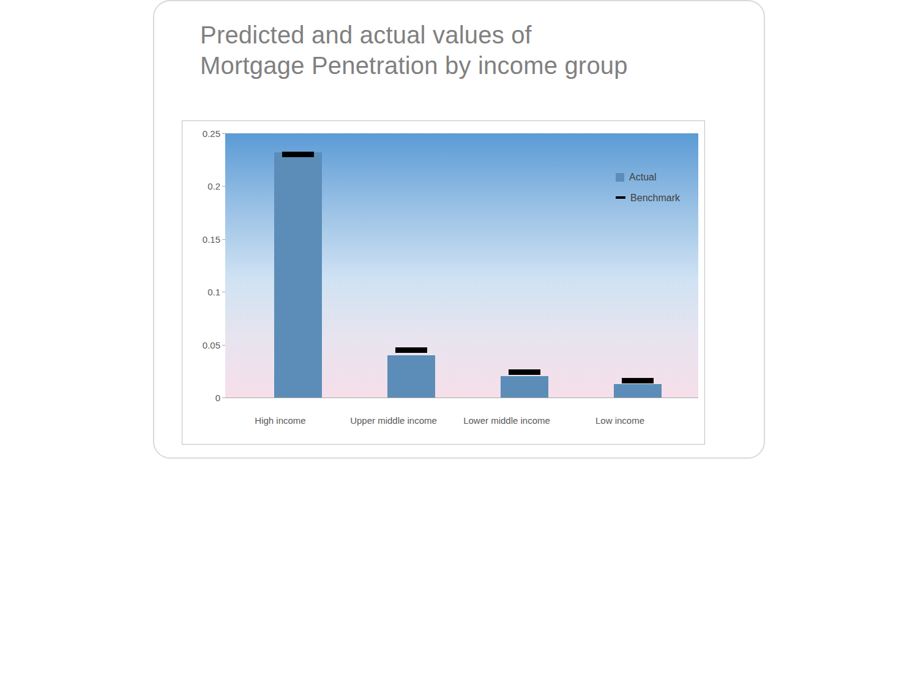Predicted and actual values of
Mortgage Penetration by income group
0
0.05
0.1
0.15
0.2
0.25
Actual
Benchmark
High income
Upper middle income
Lower middle income
Low income